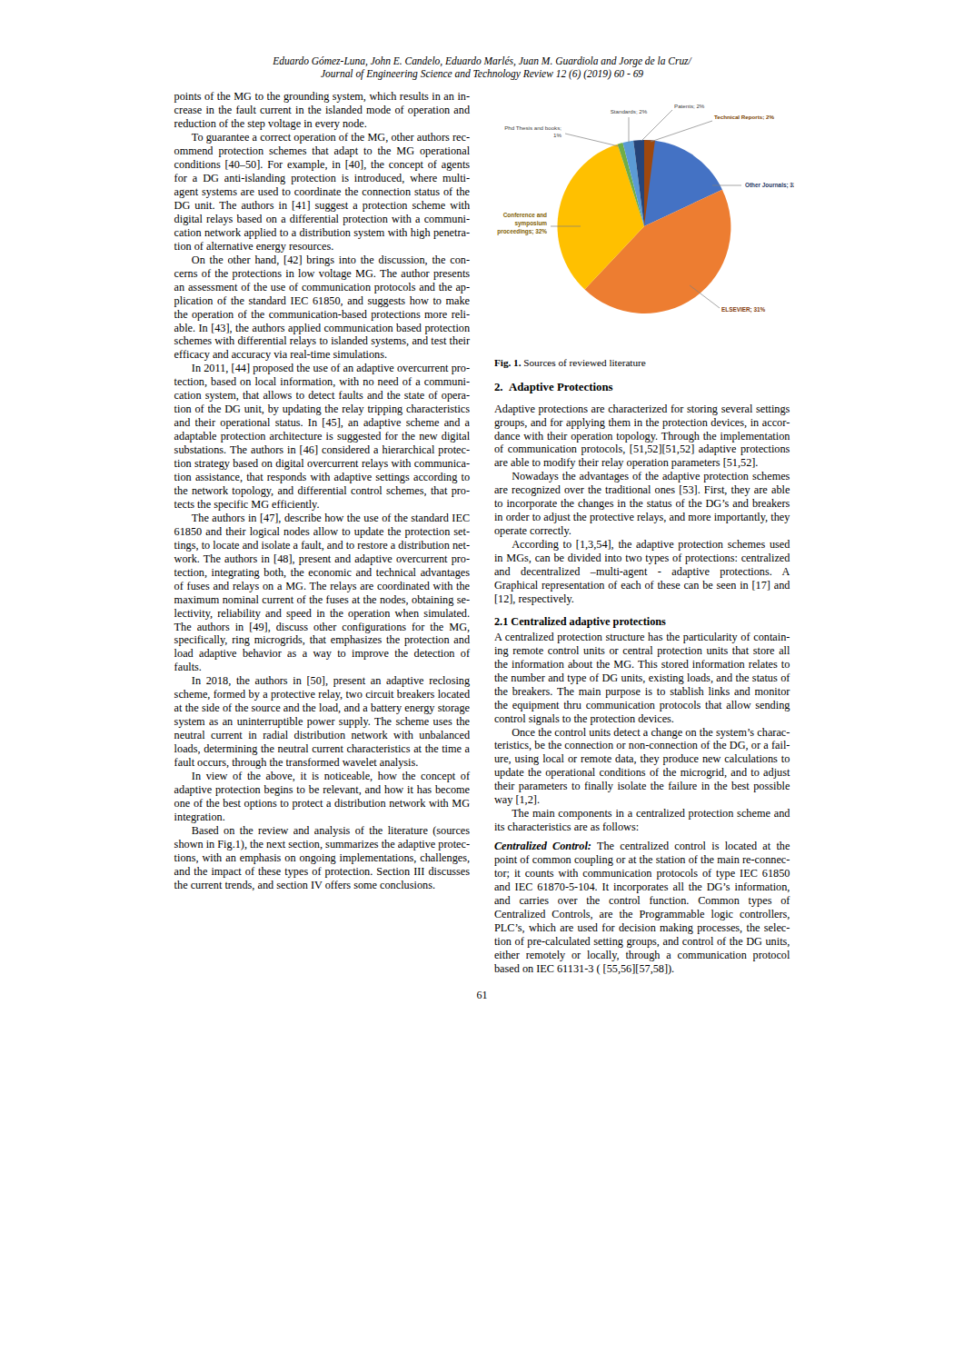Eduardo Gómez-Luna, John E. Candelo, Eduardo Marlés, Juan M. Guardiola and Jorge de la Cruz/ Journal of Engineering Science and Technology Review 12 (6) (2019) 60 - 69
points of the MG to the grounding system, which results in an increase in the fault current in the islanded mode of operation and reduction of the step voltage in every node.
To guarantee a correct operation of the MG, other authors recommend protection schemes that adapt to the MG operational conditions [40–50]. For example, in [40], the concept of agents for a DG anti-islanding protection is introduced, where multi-agent systems are used to coordinate the connection status of the DG unit. The authors in [41] suggest a protection scheme with digital relays based on a differential protection with a communication network applied to a distribution system with high penetration of alternative energy resources.
On the other hand, [42] brings into the discussion, the concerns of the protections in low voltage MG. The author presents an assessment of the use of communication protocols and the application of the standard IEC 61850, and suggests how to make the operation of the communication-based protections more reliable. In [43], the authors applied communication based protection schemes with differential relays to islanded systems, and test their efficacy and accuracy via real-time simulations.
In 2011, [44] proposed the use of an adaptive overcurrent protection, based on local information, with no need of a communication system, that allows to detect faults and the state of operation of the DG unit, by updating the relay tripping characteristics and their operational status. In [45], an adaptive scheme and a adaptable protection architecture is suggested for the new digital substations. The authors in [46] considered a hierarchical protection strategy based on digital overcurrent relays with communication assistance, that responds with adaptive settings according to the network topology, and differential control schemes, that protects the specific MG efficiently.
The authors in [47], describe how the use of the standard IEC 61850 and their logical nodes allow to update the protection settings, to locate and isolate a fault, and to restore a distribution network. The authors in [48], present and adaptive overcurrent protection, integrating both, the economic and technical advantages of fuses and relays on a MG. The relays are coordinated with the maximum nominal current of the fuses at the nodes, obtaining selectivity, reliability and speed in the operation when simulated. The authors in [49], discuss other configurations for the MG, specifically, ring microgrids, that emphasizes the protection and load adaptive behavior as a way to improve the detection of faults.
In 2018, the authors in [50], present an adaptive reclosing scheme, formed by a protective relay, two circuit breakers located at the side of the source and the load, and a battery energy storage system as an uninterruptible power supply. The scheme uses the neutral current in radial distribution network with unbalanced loads, determining the neutral current characteristics at the time a fault occurs, through the transformed wavelet analysis.
In view of the above, it is noticeable, how the concept of adaptive protection begins to be relevant, and how it has become one of the best options to protect a distribution network with MG integration.
Based on the review and analysis of the literature (sources shown in Fig.1), the next section, summarizes the adaptive protections, with an emphasis on ongoing implementations, challenges, and the impact of these types of protection. Section III discusses the current trends, and section IV offers some conclusions.
Standards; 2% Patents; 2% Technical Reports; 2% Phd Thesis and books; 1% Other Journals; 32% ELSEVIER; 31% Conference and symposium proceedings; 32%
Fig. 1. Sources of reviewed literature
2. Adaptive Protections
Adaptive protections are characterized for storing several settings groups, and for applying them in the protection devices, in accordance with their operation topology. Through the implementation of communication protocols, [51,52][51,52] adaptive protections are able to modify their relay operation parameters [51,52].
Nowadays the advantages of the adaptive protection schemes are recognized over the traditional ones [53]. First, they are able to incorporate the changes in the status of the DG’s and breakers in order to adjust the protective relays, and more importantly, they operate correctly.
According to [1,3,54], the adaptive protection schemes used in MGs, can be divided into two types of protections: centralized and decentralized –multi-agent - adaptive protections. A Graphical representation of each of these can be seen in [17] and [12], respectively.
2.1 Centralized adaptive protections
A centralized protection structure has the particularity of containing remote control units or central protection units that store all the information about the MG. This stored information relates to the number and type of DG units, existing loads, and the status of the breakers. The main purpose is to stablish links and monitor the equipment thru communication protocols that allow sending control signals to the protection devices.
Once the control units detect a change on the system’s characteristics, be the connection or non-connection of the DG, or a failure, using local or remote data, they produce new calculations to update the operational conditions of the microgrid, and to adjust their parameters to finally isolate the failure in the best possible way [1,2].
The main components in a centralized protection scheme and its characteristics are as follows:
Centralized Control: The centralized control is located at the point of common coupling or at the station of the main re-connector; it counts with communication protocols of type IEC 61850 and IEC 61870-5-104. It incorporates all the DG’s information, and carries over the control function. Common types of Centralized Controls, are the Programmable logic controllers, PLC’s, which are used for decision making processes, the selection of pre-calculated setting groups, and control of the DG units, either remotely or locally, through a communication protocol based on IEC 61131-3 ( [55,56][57,58]).
61